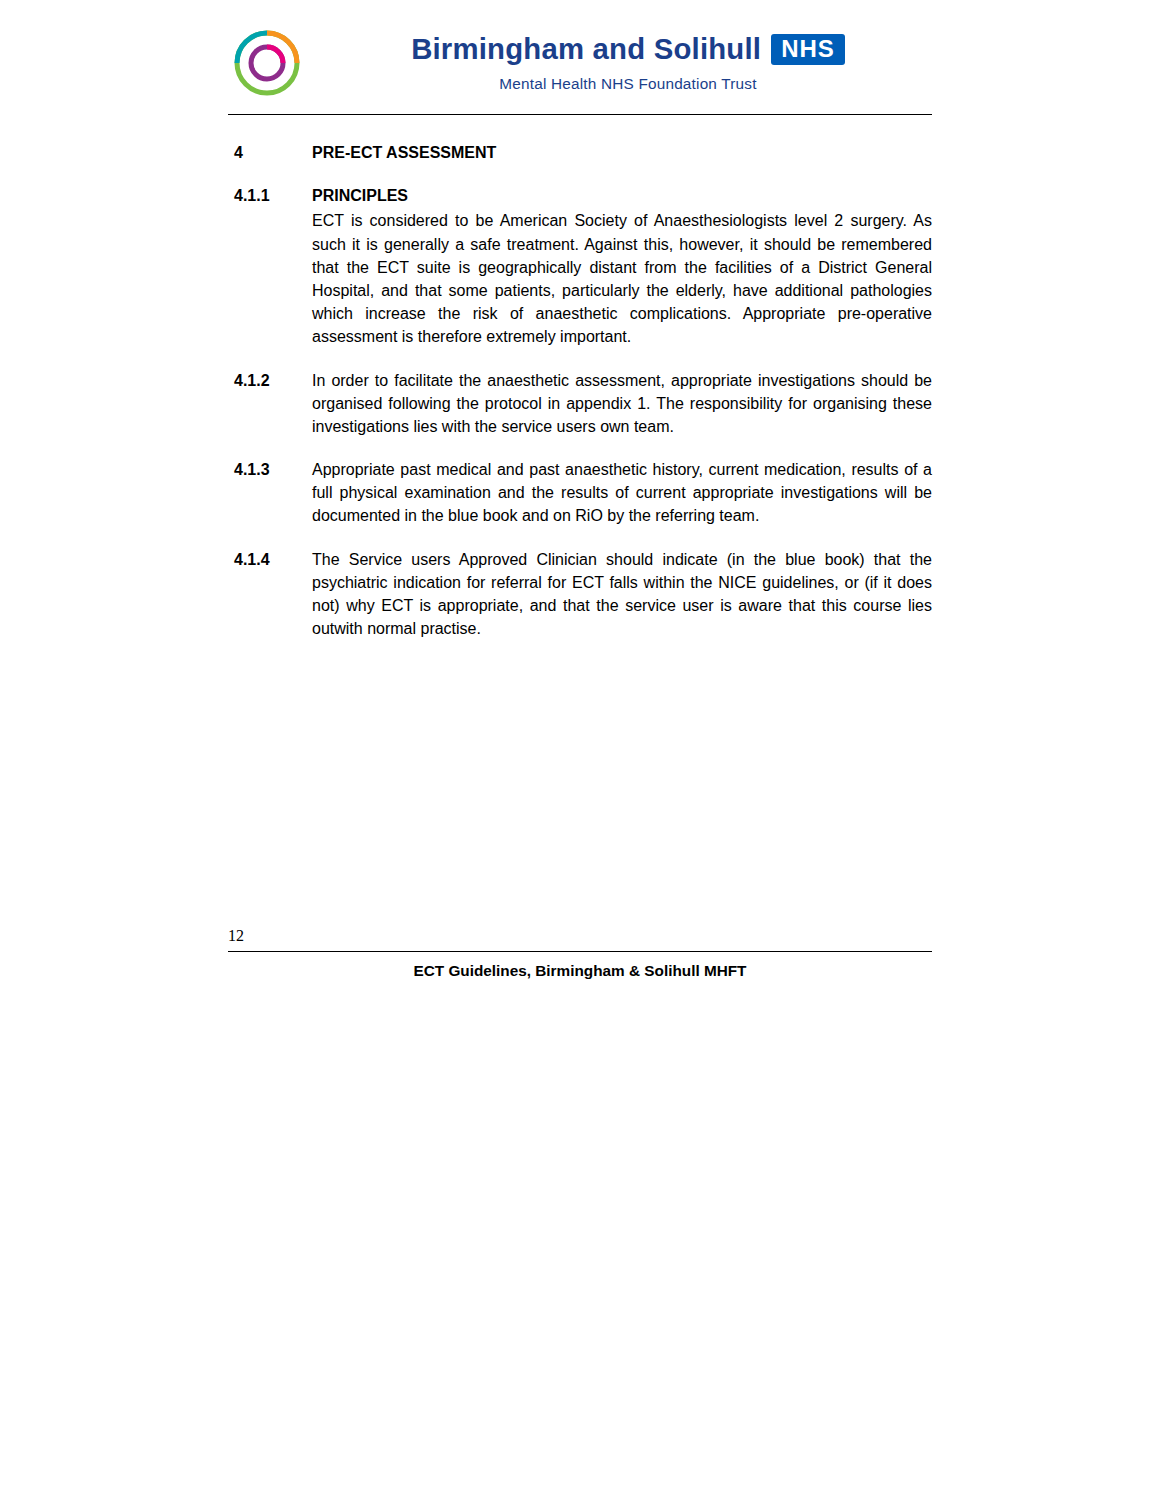Birmingham and Solihull NHS
Mental Health NHS Foundation Trust
4
PRE-ECT ASSESSMENT
4.1.1
PRINCIPLES
ECT is considered to be American Society of Anaesthesiologists level 2 surgery. As such it is generally a safe treatment. Against this, however, it should be remembered that the ECT suite is geographically distant from the facilities of a District General Hospital, and that some patients, particularly the elderly, have additional pathologies which increase the risk of anaesthetic complications. Appropriate pre-operative assessment is therefore extremely important.
4.1.2
In order to facilitate the anaesthetic assessment, appropriate investigations should be organised following the protocol in appendix 1. The responsibility for organising these investigations lies with the service users own team.
4.1.3
Appropriate past medical and past anaesthetic history, current medication, results of a full physical examination and the results of current appropriate investigations will be documented in the blue book and on RiO by the referring team.
4.1.4
The Service users Approved Clinician should indicate (in the blue book) that the psychiatric indication for referral for ECT falls within the NICE guidelines, or (if it does not) why ECT is appropriate, and that the service user is aware that this course lies outwith normal practise.
12
ECT Guidelines, Birmingham & Solihull MHFT